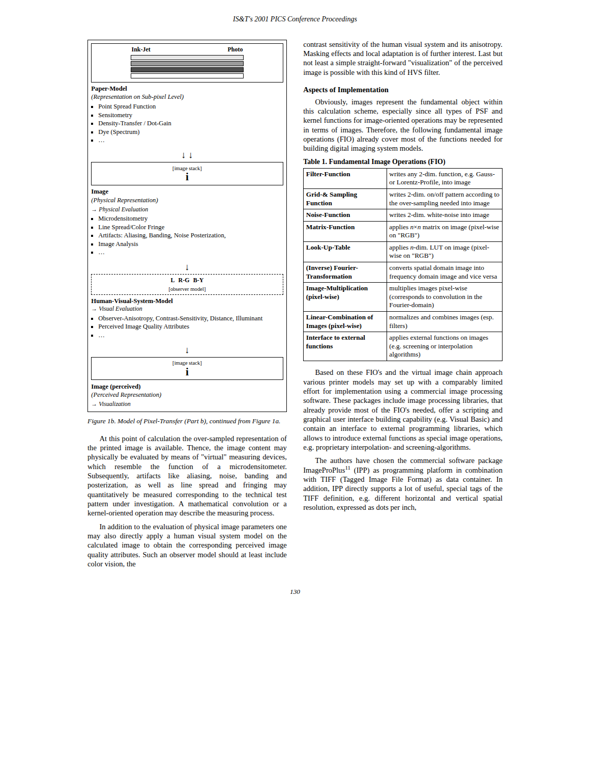IS&T's 2001 PICS Conference Proceedings
Ink-Jet Photo
Paper-Model (Representation on Sub-pixel Level)
Point Spread Function
Sensitometry
Density-Transfer / Dot-Gain
Dye (Spectrum)
…
↓ ↓
[image stack]
i
Image (Physical Representation)
→ Physical Evaluation
Microdensitometry
Line Spread/Color Fringe
Artifacts: Aliasing, Banding, Noise Posterization,
Image Analysis
…
↓
LR-G B-Y
[observer model]
Human-Visual-System-Model
→ Visual Evaluation
Observer-Anisotropy, Contrast-Sensitivity, Distance, Illuminant
Perceived Image Quality Attributes
…
↓
[image stack]
i
Image (perceived) (Perceived Representation)
→ Visualization
Figure 1b. Model of Pixel-Transfer (Part b), continued from Figure 1a.
At this point of calculation the over-sampled representation of the printed image is available. Thence, the image content may physically be evaluated by means of "virtual" measuring devices, which resemble the function of a microdensitometer. Subsequently, artifacts like aliasing, noise, banding and posterization, as well as line spread and fringing may quantitatively be measured corresponding to the technical test pattern under investigation. A mathematical convolution or a kernel-oriented operation may describe the measuring process.
In addition to the evaluation of physical image parameters one may also directly apply a human visual system model on the calculated image to obtain the corresponding perceived image quality attributes. Such an observer model should at least include color vision, the
contrast sensitivity of the human visual system and its anisotropy. Masking effects and local adaptation is of further interest. Last but not least a simple straight-forward "visualization" of the perceived image is possible with this kind of HVS filter.
Aspects of Implementation
Obviously, images represent the fundamental object within this calculation scheme, especially since all types of PSF and kernel functions for image-oriented operations may be represented in terms of images. Therefore, the following fundamental image operations (FIO) already cover most of the functions needed for building digital imaging system models.
Table 1. Fundamental Image Operations (FIO)
| Filter-Function | writes any 2-dim. function, e.g. Gauss- or Lorentz-Profile, into image |
| Grid-& Sampling Function | writes 2-dim. on/off pattern according to the over-sampling needed into image |
| Noise-Function | writes 2-dim. white-noise into image |
| Matrix-Function | applies n × n matrix on image (pixel-wise on "RGB") |
| Look-Up-Table | applies n -dim. LUT on image (pixel-wise on "RGB") |
| (Inverse) Fourier-Transformation | converts spatial domain image into frequency domain image and vice versa |
| Image-Multiplication (pixel-wise) | multiplies images pixel-wise (corresponds to convolution in the Fourier-domain) |
| Linear-Combination of Images (pixel-wise) | normalizes and combines images (esp. filters) |
| Interface to external functions | applies external functions on images (e.g. screening or interpolation algorithms) |
Based on these FIO's and the virtual image chain approach various printer models may set up with a comparably limited effort for implementation using a commercial image processing software. These packages include image processing libraries, that already provide most of the FIO's needed, offer a scripting and graphical user interface building capability (e.g. Visual Basic) and contain an interface to external programming libraries, which allows to introduce external functions as special image operations, e.g. proprietary interpolation- and screening-algorithms.
The authors have chosen the commercial software package ImageProPlus11 (IPP) as programming platform in combination with TIFF (Tagged Image File Format) as data container. In addition, IPP directly supports a lot of useful, special tags of the TIFF definition, e.g. different horizontal and vertical spatial resolution, expressed as dots per inch,
130